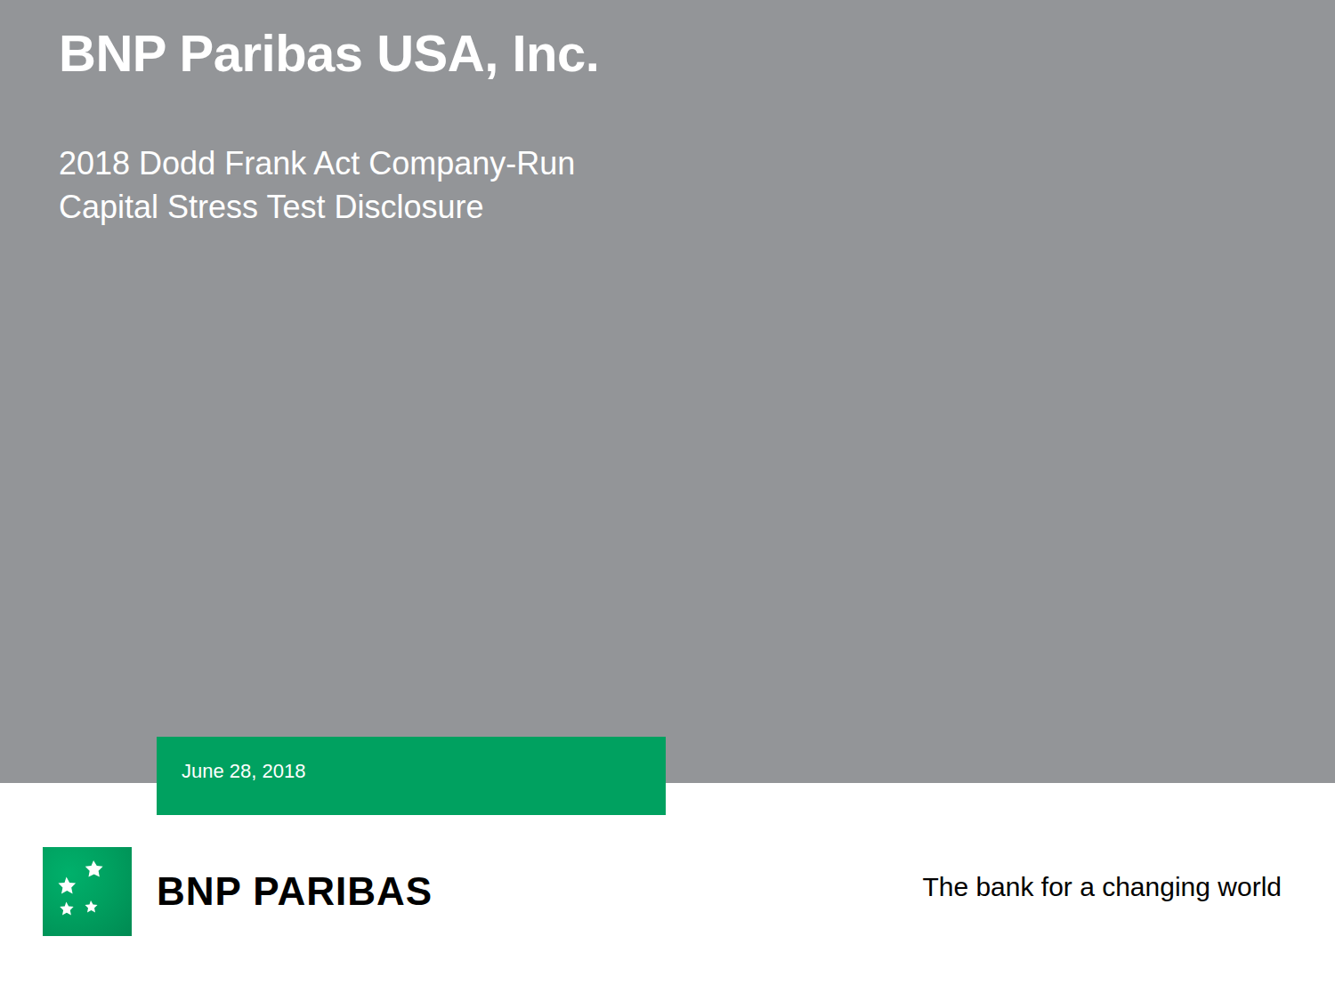BNP Paribas USA, Inc.
2018 Dodd Frank Act Company-Run
Capital Stress Test Disclosure
June 28, 2018
BNP PARIBAS
The bank for a changing world